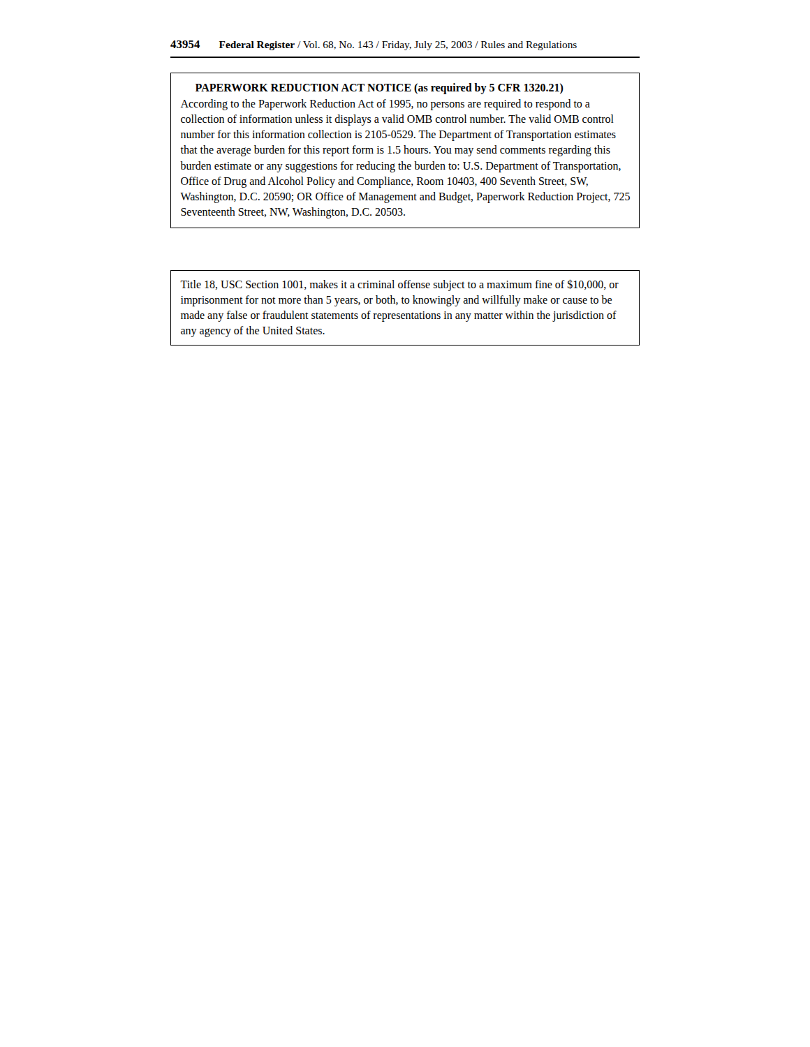43954 Federal Register / Vol. 68, No. 143 / Friday, July 25, 2003 / Rules and Regulations
PAPERWORK REDUCTION ACT NOTICE (as required by 5 CFR 1320.21)
According to the Paperwork Reduction Act of 1995, no persons are required to respond to a collection of information unless it displays a valid OMB control number. The valid OMB control number for this information collection is 2105-0529. The Department of Transportation estimates that the average burden for this report form is 1.5 hours. You may send comments regarding this burden estimate or any suggestions for reducing the burden to: U.S. Department of Transportation, Office of Drug and Alcohol Policy and Compliance, Room 10403, 400 Seventh Street, SW, Washington, D.C. 20590; OR Office of Management and Budget, Paperwork Reduction Project, 725 Seventeenth Street, NW, Washington, D.C. 20503.
Title 18, USC Section 1001, makes it a criminal offense subject to a maximum fine of $10,000, or imprisonment for not more than 5 years, or both, to knowingly and willfully make or cause to be made any false or fraudulent statements of representations in any matter within the jurisdiction of any agency of the United States.